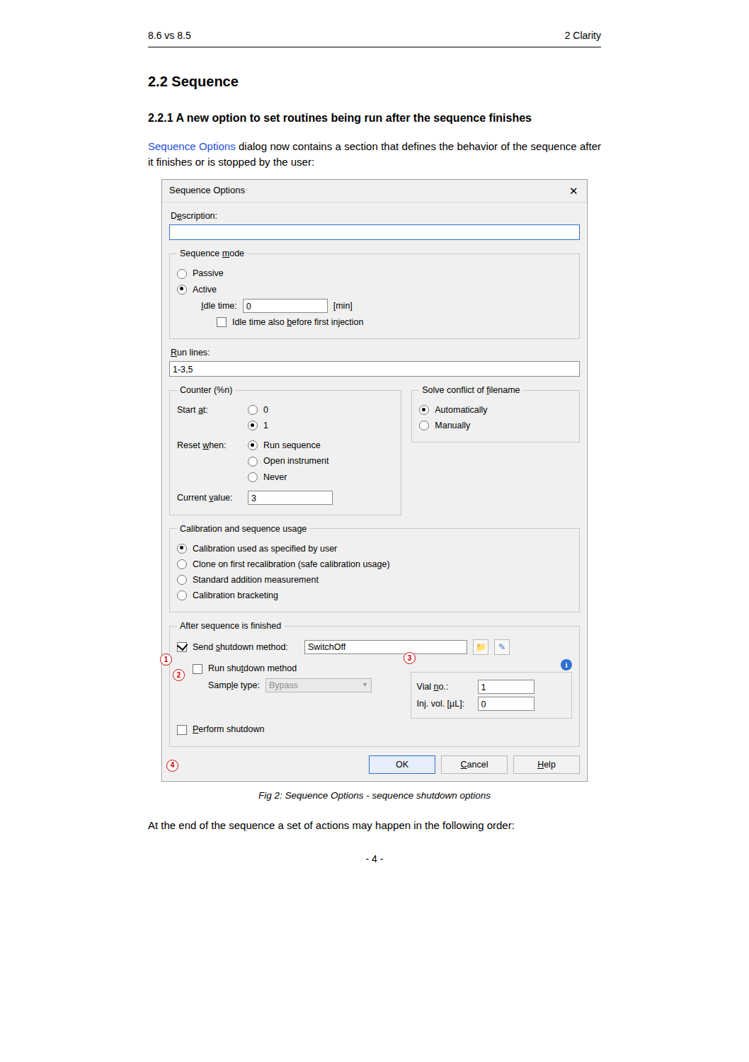8.6 vs 8.5
2 Clarity
2.2 Sequence
2.2.1 A new option to set routines being run after the sequence finishes
Sequence Options dialog now contains a section that defines the behavior of the sequence after it finishes or is stopped by the user:
Sequence Options
✕
Description:
Sequence mode
Passive
Active
Idle time: 0 [min]
Idle time also before first injection
Run lines:
1-3,5
Counter (%n)
Start at: 0
1
Reset when: Run sequence
Open instrument
Never
Current value: 3
Solve conflict of filename
Automatically
Manually
Calibration and sequence usage
Calibration used as specified by user
Clone on first recalibration (safe calibration usage)
Standard addition measurement
Calibration bracketing
After sequence is finished
Send shutdown method: SwitchOff 📁 ✎
Run shutdown method
Sample type: Bypass▼
i
Vial no.: 1
Inj. vol. [µL]: 0
Perform shutdown
1
2
3
4
OK
Cancel
Help
Fig 2: Sequence Options - sequence shutdown options
At the end of the sequence a set of actions may happen in the following order:
- 4 -